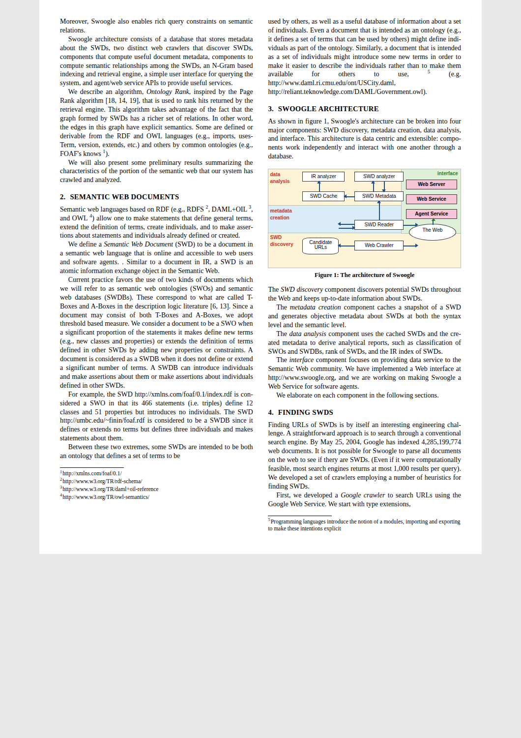Moreover, Swoogle also enables rich query constraints on semantic relations.
Swoogle architecture consists of a database that stores metadata about the SWDs, two distinct web crawlers that discover SWDs, components that compute useful document metadata, components to compute semantic relationships among the SWDs, an N-Gram based indexing and retrieval engine, a simple user interface for querying the system, and agent/web service APIs to provide useful services.
We describe an algorithm, Ontology Rank, inspired by the Page Rank algorithm [18, 14, 19], that is used to rank hits returned by the retrieval engine. This algorithm takes advantage of the fact that the graph formed by SWDs has a richer set of relations. In other word, the edges in this graph have explicit semantics. Some are defined or derivable from the RDF and OWL languages (e.g., imports, usesTerm, version, extends, etc.) and others by common ontologies (e.g., FOAF's knows 1).
We will also present some preliminary results summarizing the characteristics of the portion of the semantic web that our system has crawled and analyzed.
2. SEMANTIC WEB DOCUMENTS
Semantic web languages based on RDF (e.g., RDFS 2, DAML+OIL 3, and OWL 4) allow one to make statements that define general terms, extend the definition of terms, create individuals, and to make assertions about statements and individuals already defined or created.
We define a Semantic Web Document (SWD) to be a document in a semantic web language that is online and accessible to web users and software agents. . Similar to a document in IR, a SWD is an atomic information exchange object in the Semantic Web.
Current practice favors the use of two kinds of documents which we will refer to as semantic web ontologies (SWOs) and semantic web databases (SWDBs). These correspond to what are called T-Boxes and A-Boxes in the description logic literature [6, 13]. Since a document may consist of both T-Boxes and A-Boxes, we adopt threshold based measure. We consider a document to be a SWO when a significant proportion of the statements it makes define new terms (e.g., new classes and properties) or extends the definition of terms defined in other SWDs by adding new properties or constraints. A document is considered as a SWDB when it does not define or extend a significant number of terms. A SWDB can introduce individuals and make assertions about them or make assertions about individuals defined in other SWDs.
For example, the SWD http://xmlns.com/foaf/0.1/index.rdf is considered a SWO in that its 466 statements (i.e. triples) define 12 classes and 51 properties but introduces no individuals. The SWD http://umbc.edu/~finin/foaf.rdf is considered to be a SWDB since it defines or extends no terms but defines three individuals and makes statements about them.
Between these two extremes, some SWDs are intended to be both an ontology that defines a set of terms to be
1http://xmlns.com/foaf/0.1/
2http://www.w3.org/TR/rdf-schema/
3http://www.w3.org/TR/daml+oil-reference
4http://www.w3.org/TR/owl-semantics/
used by others, as well as a useful database of information about a set of individuals. Even a document that is intended as an ontology (e.g., it defines a set of terms that can be used by others) might define individuals as part of the ontology. Similarly, a document that is intended as a set of individuals might introduce some new terms in order to make it easier to describe the individuals rather than to make them available for others to use, 5 (e.g. http://www.daml.ri.cmu.edu/ont/USCity.daml, http://reliant.teknowledge.com/DAML/Government.owl).
3. SWOOGLE ARCHITECTURE
As shown in figure 1, Swoogle's architecture can be broken into four major components: SWD discovery, metadata creation, data analysis, and interface. This architecture is data centric and extensible: components work independently and interact with one another through a database.
data
analysis
metadata
creation
SWD
discovery
interface
IR analyzer
SWD analyzer
SWD Cache
SWD Metadata
Web Server
Web Service
Agent Service
SWD Reader
Candidate
URLs
Web Crawler
The Web
Figure 1: The architecture of Swoogle
The SWD discovery component discovers potential SWDs throughout the Web and keeps up-to-date information about SWDs.
The metadata creation component caches a snapshot of a SWD and generates objective metadata about SWDs at both the syntax level and the semantic level.
The data analysis component uses the cached SWDs and the created metadata to derive analytical reports, such as classification of SWOs and SWDBs, rank of SWDs, and the IR index of SWDs.
The interface component focuses on providing data service to the Semantic Web community. We have implemented a Web interface at http://www.swoogle.org, and we are working on making Swoogle a Web Service for software agents.
We elaborate on each component in the following sections.
4. FINDING SWDS
Finding URLs of SWDs is by itself an interesting engineering challenge. A straightforward approach is to search through a conventional search engine. By May 25, 2004, Google has indexed 4,285,199,774 web documents. It is not possible for Swoogle to parse all documents on the web to see if thery are SWDs. (Even if it were computationally feasible, most search engines returns at most 1,000 results per query). We developed a set of crawlers employing a number of heuristics for finding SWDs.
First, we developed a Google crawler to search URLs using the Google Web Service. We start with type extensions,
5Programming languages introduce the notion of a modules, importing and exporting to make these intentions explicit